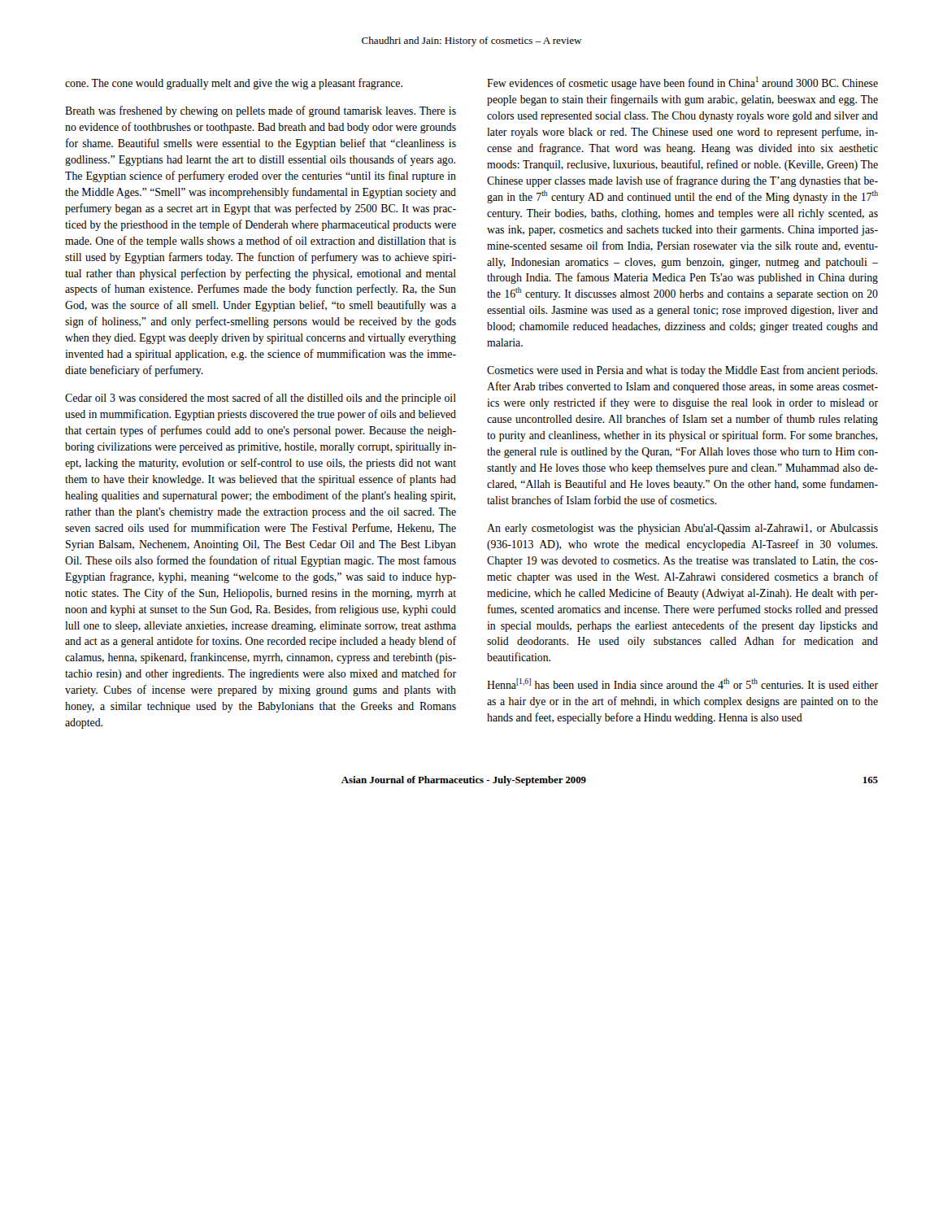Chaudhri and Jain: History of cosmetics – A review
cone. The cone would gradually melt and give the wig a pleasant fragrance.
Breath was freshened by chewing on pellets made of ground tamarisk leaves. There is no evidence of toothbrushes or toothpaste. Bad breath and bad body odor were grounds for shame. Beautiful smells were essential to the Egyptian belief that “cleanliness is godliness.” Egyptians had learnt the art to distill essential oils thousands of years ago. The Egyptian science of perfumery eroded over the centuries “until its final rupture in the Middle Ages.” “Smell” was incomprehensibly fundamental in Egyptian society and perfumery began as a secret art in Egypt that was perfected by 2500 BC. It was practiced by the priesthood in the temple of Denderah where pharmaceutical products were made. One of the temple walls shows a method of oil extraction and distillation that is still used by Egyptian farmers today. The function of perfumery was to achieve spiritual rather than physical perfection by perfecting the physical, emotional and mental aspects of human existence. Perfumes made the body function perfectly. Ra, the Sun God, was the source of all smell. Under Egyptian belief, “to smell beautifully was a sign of holiness,” and only perfect-smelling persons would be received by the gods when they died. Egypt was deeply driven by spiritual concerns and virtually everything invented had a spiritual application, e.g. the science of mummification was the immediate beneficiary of perfumery.
Cedar oil 3 was considered the most sacred of all the distilled oils and the principle oil used in mummification. Egyptian priests discovered the true power of oils and believed that certain types of perfumes could add to one's personal power. Because the neighboring civilizations were perceived as primitive, hostile, morally corrupt, spiritually inept, lacking the maturity, evolution or self-control to use oils, the priests did not want them to have their knowledge. It was believed that the spiritual essence of plants had healing qualities and supernatural power; the embodiment of the plant's healing spirit, rather than the plant's chemistry made the extraction process and the oil sacred. The seven sacred oils used for mummification were The Festival Perfume, Hekenu, The Syrian Balsam, Nechenem, Anointing Oil, The Best Cedar Oil and The Best Libyan Oil. These oils also formed the foundation of ritual Egyptian magic. The most famous Egyptian fragrance, kyphi, meaning “welcome to the gods,” was said to induce hypnotic states. The City of the Sun, Heliopolis, burned resins in the morning, myrrh at noon and kyphi at sunset to the Sun God, Ra. Besides, from religious use, kyphi could lull one to sleep, alleviate anxieties, increase dreaming, eliminate sorrow, treat asthma and act as a general antidote for toxins. One recorded recipe included a heady blend of calamus, henna, spikenard, frankincense, myrrh, cinnamon, cypress and terebinth (pistachio resin) and other ingredients. The ingredients were also mixed and matched for variety. Cubes of incense were prepared by mixing ground gums and plants with honey, a similar technique used by the Babylonians that the Greeks and Romans adopted.
Few evidences of cosmetic usage have been found in China1 around 3000 BC. Chinese people began to stain their fingernails with gum arabic, gelatin, beeswax and egg. The colors used represented social class. The Chou dynasty royals wore gold and silver and later royals wore black or red. The Chinese used one word to represent perfume, incense and fragrance. That word was heang. Heang was divided into six aesthetic moods: Tranquil, reclusive, luxurious, beautiful, refined or noble. (Keville, Green) The Chinese upper classes made lavish use of fragrance during the T’ang dynasties that began in the 7th century AD and continued until the end of the Ming dynasty in the 17th century. Their bodies, baths, clothing, homes and temples were all richly scented, as was ink, paper, cosmetics and sachets tucked into their garments. China imported jasmine-scented sesame oil from India, Persian rosewater via the silk route and, eventually, Indonesian aromatics – cloves, gum benzoin, ginger, nutmeg and patchouli – through India. The famous Materia Medica Pen Ts'ao was published in China during the 16th century. It discusses almost 2000 herbs and contains a separate section on 20 essential oils. Jasmine was used as a general tonic; rose improved digestion, liver and blood; chamomile reduced headaches, dizziness and colds; ginger treated coughs and malaria.
Cosmetics were used in Persia and what is today the Middle East from ancient periods. After Arab tribes converted to Islam and conquered those areas, in some areas cosmetics were only restricted if they were to disguise the real look in order to mislead or cause uncontrolled desire. All branches of Islam set a number of thumb rules relating to purity and cleanliness, whether in its physical or spiritual form. For some branches, the general rule is outlined by the Quran, “For Allah loves those who turn to Him constantly and He loves those who keep themselves pure and clean.” Muhammad also declared, “Allah is Beautiful and He loves beauty.” On the other hand, some fundamentalist branches of Islam forbid the use of cosmetics.
An early cosmetologist was the physician Abu'al-Qassim al-Zahrawi1, or Abulcassis (936-1013 AD), who wrote the medical encyclopedia Al-Tasreef in 30 volumes. Chapter 19 was devoted to cosmetics. As the treatise was translated to Latin, the cosmetic chapter was used in the West. Al-Zahrawi considered cosmetics a branch of medicine, which he called Medicine of Beauty (Adwiyat al-Zinah). He dealt with perfumes, scented aromatics and incense. There were perfumed stocks rolled and pressed in special moulds, perhaps the earliest antecedents of the present day lipsticks and solid deodorants. He used oily substances called Adhan for medication and beautification.
Henna[1,6] has been used in India since around the 4th or 5th centuries. It is used either as a hair dye or in the art of mehndi, in which complex designs are painted on to the hands and feet, especially before a Hindu wedding. Henna is also used
Asian Journal of Pharmaceutics - July-September 2009 165